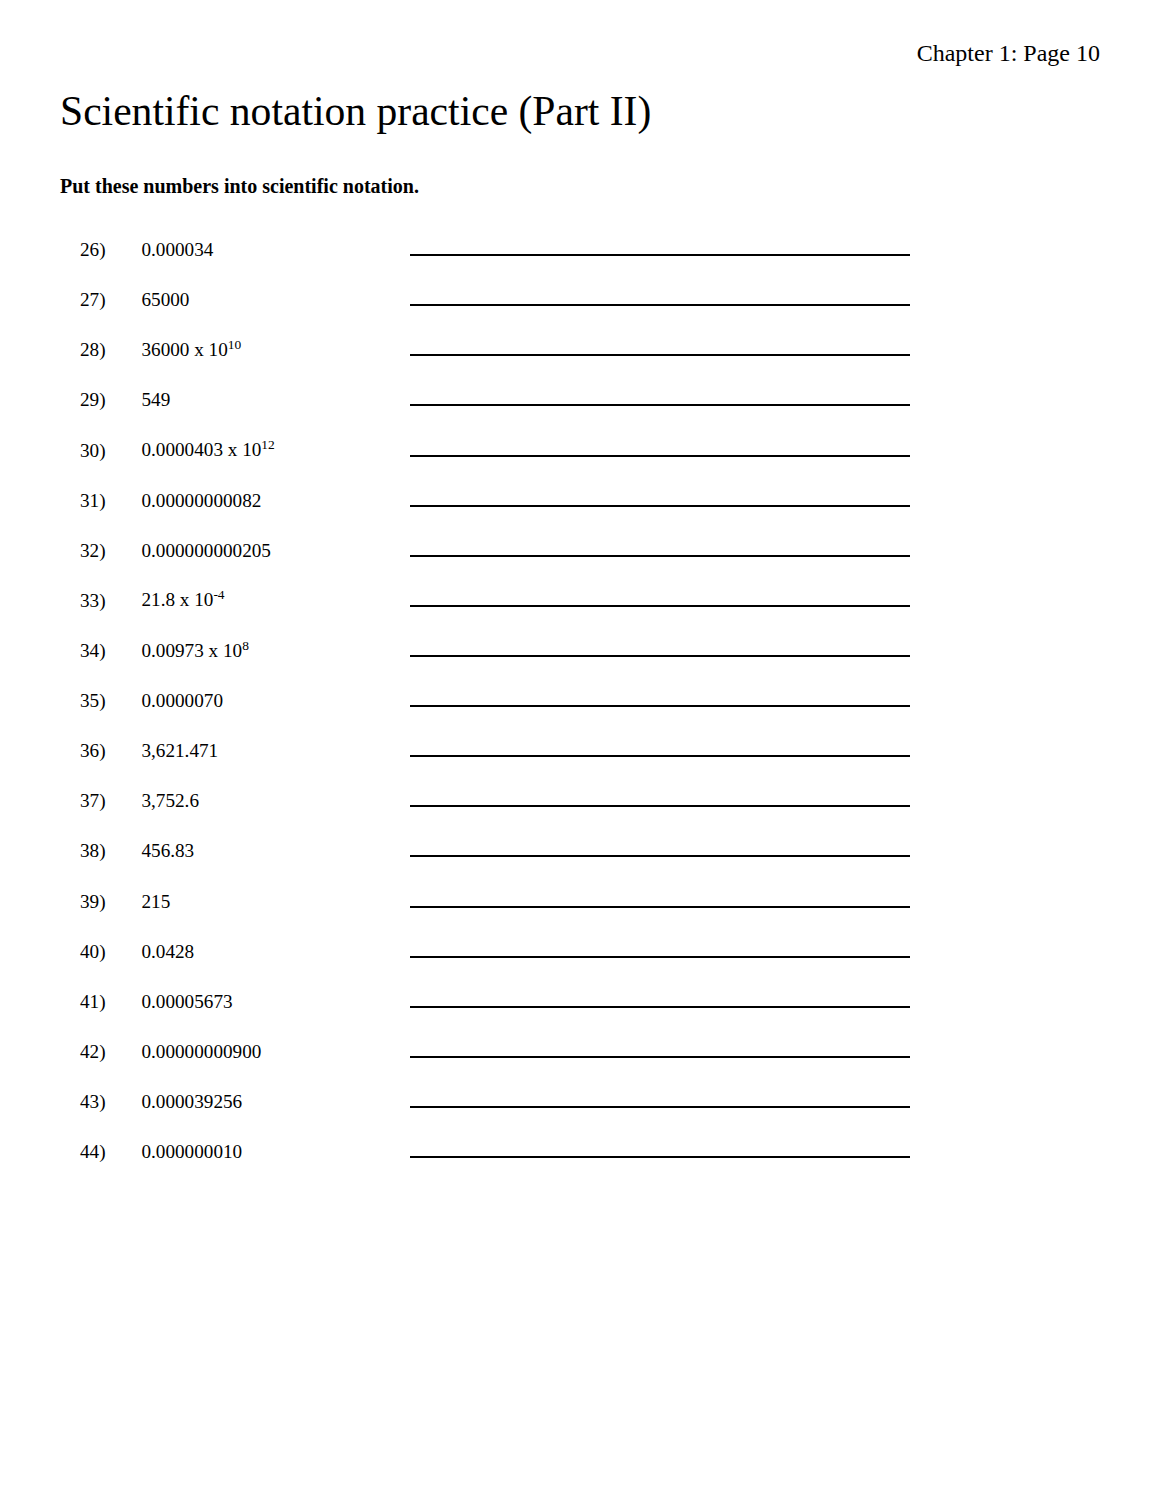Chapter 1: Page 10
Scientific notation practice (Part II)
Put these numbers into scientific notation.
26) 0.000034
27) 65000
28) 36000 x 1010
29) 549
30) 0.0000403 x 1012
31) 0.00000000082
32) 0.000000000205
33) 21.8 x 10-4
34) 0.00973 x 108
35) 0.0000070
36) 3,621.471
37) 3,752.6
38) 456.83
39) 215
40) 0.0428
41) 0.00005673
42) 0.00000000900
43) 0.000039256
44) 0.000000010